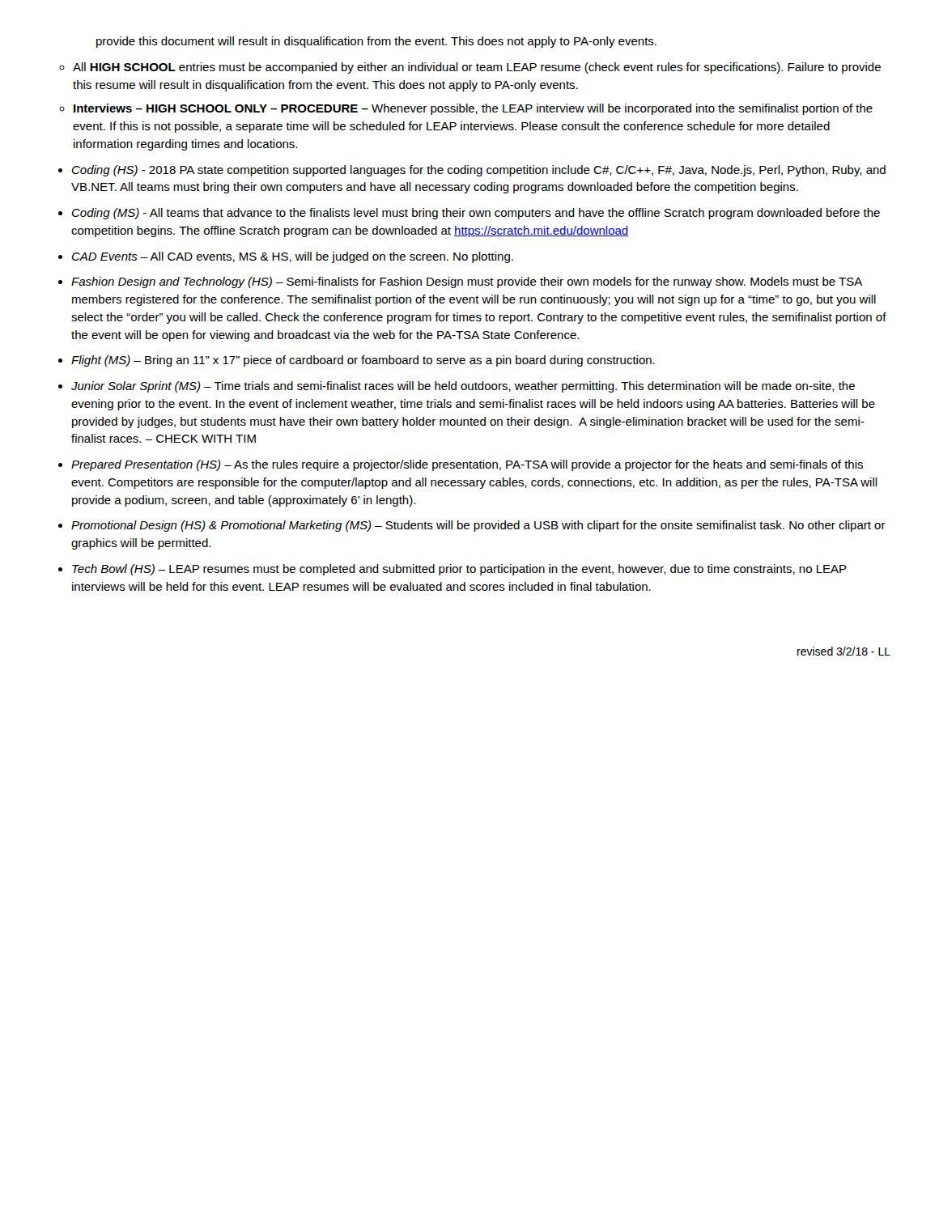provide this document will result in disqualification from the event. This does not apply to PA-only events.
All HIGH SCHOOL entries must be accompanied by either an individual or team LEAP resume (check event rules for specifications). Failure to provide this resume will result in disqualification from the event. This does not apply to PA-only events.
Interviews – HIGH SCHOOL ONLY – PROCEDURE – Whenever possible, the LEAP interview will be incorporated into the semifinalist portion of the event. If this is not possible, a separate time will be scheduled for LEAP interviews. Please consult the conference schedule for more detailed information regarding times and locations.
Coding (HS) - 2018 PA state competition supported languages for the coding competition include C#, C/C++, F#, Java, Node.js, Perl, Python, Ruby, and VB.NET. All teams must bring their own computers and have all necessary coding programs downloaded before the competition begins.
Coding (MS) - All teams that advance to the finalists level must bring their own computers and have the offline Scratch program downloaded before the competition begins. The offline Scratch program can be downloaded at https://scratch.mit.edu/download
CAD Events – All CAD events, MS & HS, will be judged on the screen. No plotting.
Fashion Design and Technology (HS) – Semi-finalists for Fashion Design must provide their own models for the runway show. Models must be TSA members registered for the conference. The semifinalist portion of the event will be run continuously; you will not sign up for a “time” to go, but you will select the “order” you will be called. Check the conference program for times to report. Contrary to the competitive event rules, the semifinalist portion of the event will be open for viewing and broadcast via the web for the PA-TSA State Conference.
Flight (MS) – Bring an 11” x 17” piece of cardboard or foamboard to serve as a pin board during construction.
Junior Solar Sprint (MS) – Time trials and semi-finalist races will be held outdoors, weather permitting. This determination will be made on-site, the evening prior to the event. In the event of inclement weather, time trials and semi-finalist races will be held indoors using AA batteries. Batteries will be provided by judges, but students must have their own battery holder mounted on their design. A single-elimination bracket will be used for the semi-finalist races. – CHECK WITH TIM
Prepared Presentation (HS) – As the rules require a projector/slide presentation, PA-TSA will provide a projector for the heats and semi-finals of this event. Competitors are responsible for the computer/laptop and all necessary cables, cords, connections, etc. In addition, as per the rules, PA-TSA will provide a podium, screen, and table (approximately 6’ in length).
Promotional Design (HS) & Promotional Marketing (MS) – Students will be provided a USB with clipart for the onsite semifinalist task. No other clipart or graphics will be permitted.
Tech Bowl (HS) – LEAP resumes must be completed and submitted prior to participation in the event, however, due to time constraints, no LEAP interviews will be held for this event. LEAP resumes will be evaluated and scores included in final tabulation.
revised 3/2/18 - LL